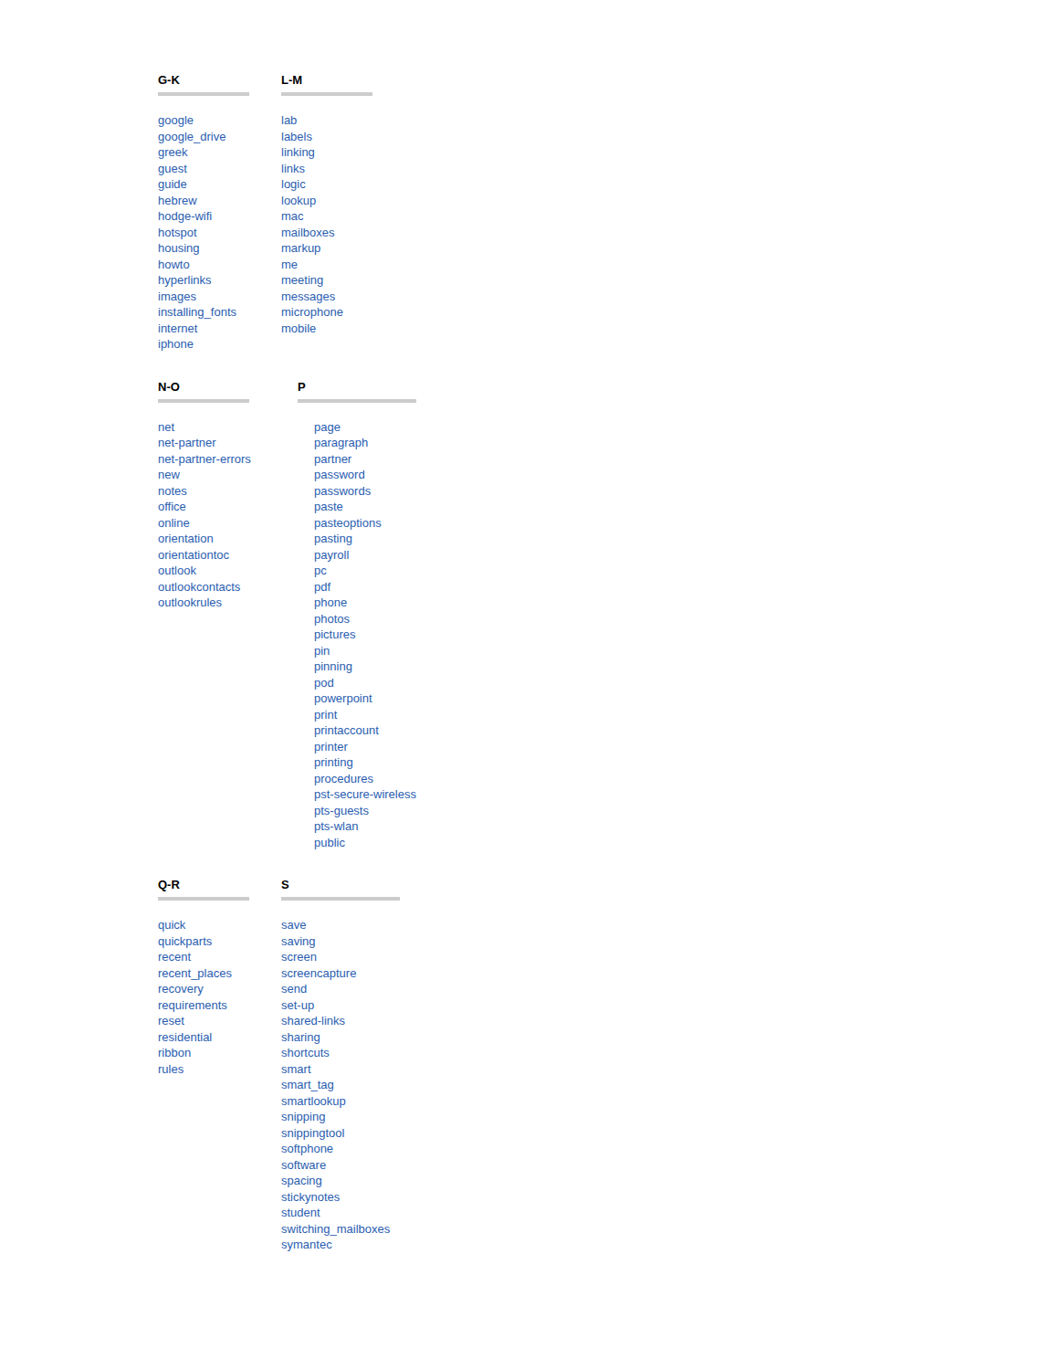G-K
google
google_drive
greek
guest
guide
hebrew
hodge-wifi
hotspot
housing
howto
hyperlinks
images
installing_fonts
internet
iphone
L-M
lab
labels
linking
links
logic
lookup
mac
mailboxes
markup
me
meeting
messages
microphone
mobile
N-O
net
net-partner
net-partner-errors
new
notes
office
online
orientation
orientationtoc
outlook
outlookcontacts
outlookrules
P
page
paragraph
partner
password
passwords
paste
pasteoptions
pasting
payroll
pc
pdf
phone
photos
pictures
pin
pinning
pod
powerpoint
print
printaccount
printer
printing
procedures
pst-secure-wireless
pts-guests
pts-wlan
public
Q-R
quick
quickparts
recent
recent_places
recovery
requirements
reset
residential
ribbon
rules
S
save
saving
screen
screencapture
send
set-up
shared-links
sharing
shortcuts
smart
smart_tag
smartlookup
snipping
snippingtool
softphone
software
spacing
stickynotes
student
switching_mailboxes
symantec